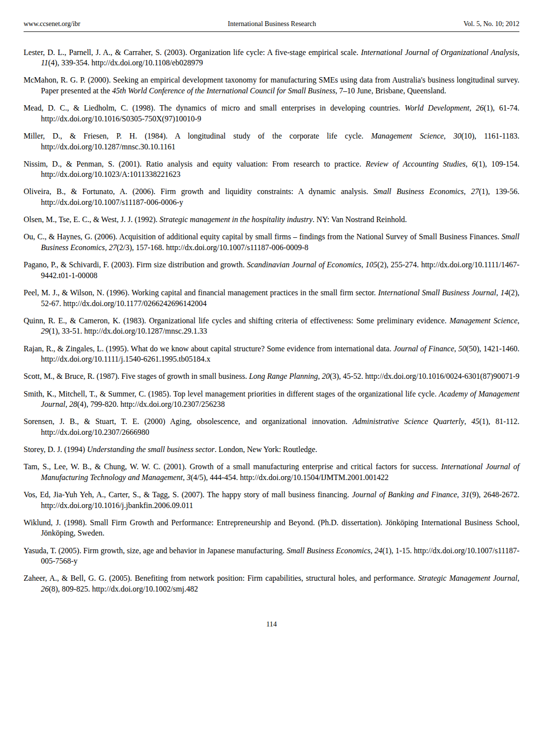www.ccsenet.org/ibr International Business Research Vol. 5, No. 10; 2012
Lester, D. L., Parnell, J. A., & Carraher, S. (2003). Organization life cycle: A five-stage empirical scale. International Journal of Organizational Analysis, 11(4), 339-354. http://dx.doi.org/10.1108/eb028979
McMahon, R. G. P. (2000). Seeking an empirical development taxonomy for manufacturing SMEs using data from Australia's business longitudinal survey. Paper presented at the 45th World Conference of the International Council for Small Business, 7–10 June, Brisbane, Queensland.
Mead, D. C., & Liedholm, C. (1998). The dynamics of micro and small enterprises in developing countries. World Development, 26(1), 61-74. http://dx.doi.org/10.1016/S0305-750X(97)10010-9
Miller, D., & Friesen, P. H. (1984). A longitudinal study of the corporate life cycle. Management Science, 30(10), 1161-1183. http://dx.doi.org/10.1287/mnsc.30.10.1161
Nissim, D., & Penman, S. (2001). Ratio analysis and equity valuation: From research to practice. Review of Accounting Studies, 6(1), 109-154. http://dx.doi.org/10.1023/A:1011338221623
Oliveira, B., & Fortunato, A. (2006). Firm growth and liquidity constraints: A dynamic analysis. Small Business Economics, 27(1), 139-56. http://dx.doi.org/10.1007/s11187-006-0006-y
Olsen, M., Tse, E. C., & West, J. J. (1992). Strategic management in the hospitality industry. NY: Van Nostrand Reinhold.
Ou, C., & Haynes, G. (2006). Acquisition of additional equity capital by small firms – findings from the National Survey of Small Business Finances. Small Business Economics, 27(2/3), 157-168. http://dx.doi.org/10.1007/s11187-006-0009-8
Pagano, P., & Schivardi, F. (2003). Firm size distribution and growth. Scandinavian Journal of Economics, 105(2), 255-274. http://dx.doi.org/10.1111/1467-9442.t01-1-00008
Peel, M. J., & Wilson, N. (1996). Working capital and financial management practices in the small firm sector. International Small Business Journal, 14(2), 52-67. http://dx.doi.org/10.1177/0266242696142004
Quinn, R. E., & Cameron, K. (1983). Organizational life cycles and shifting criteria of effectiveness: Some preliminary evidence. Management Science, 29(1), 33-51. http://dx.doi.org/10.1287/mnsc.29.1.33
Rajan, R., & Zingales, L. (1995). What do we know about capital structure? Some evidence from international data. Journal of Finance, 50(50), 1421-1460. http://dx.doi.org/10.1111/j.1540-6261.1995.tb05184.x
Scott, M., & Bruce, R. (1987). Five stages of growth in small business. Long Range Planning, 20(3), 45-52. http://dx.doi.org/10.1016/0024-6301(87)90071-9
Smith, K., Mitchell, T., & Summer, C. (1985). Top level management priorities in different stages of the organizational life cycle. Academy of Management Journal, 28(4), 799-820. http://dx.doi.org/10.2307/256238
Sorensen, J. B., & Stuart, T. E. (2000) Aging, obsolescence, and organizational innovation. Administrative Science Quarterly, 45(1), 81-112. http://dx.doi.org/10.2307/2666980
Storey, D. J. (1994) Understanding the small business sector. London, New York: Routledge.
Tam, S., Lee, W. B., & Chung, W. W. C. (2001). Growth of a small manufacturing enterprise and critical factors for success. International Journal of Manufacturing Technology and Management, 3(4/5), 444-454. http://dx.doi.org/10.1504/IJMTM.2001.001422
Vos, Ed, Jia-Yuh Yeh, A., Carter, S., & Tagg, S. (2007). The happy story of mall business financing. Journal of Banking and Finance, 31(9), 2648-2672. http://dx.doi.org/10.1016/j.jbankfin.2006.09.011
Wiklund, J. (1998). Small Firm Growth and Performance: Entrepreneurship and Beyond. (Ph.D. dissertation). Jönköping International Business School, Jönköping, Sweden.
Yasuda, T. (2005). Firm growth, size, age and behavior in Japanese manufacturing. Small Business Economics, 24(1), 1-15. http://dx.doi.org/10.1007/s11187-005-7568-y
Zaheer, A., & Bell, G. G. (2005). Benefiting from network position: Firm capabilities, structural holes, and performance. Strategic Management Journal, 26(8), 809-825. http://dx.doi.org/10.1002/smj.482
114